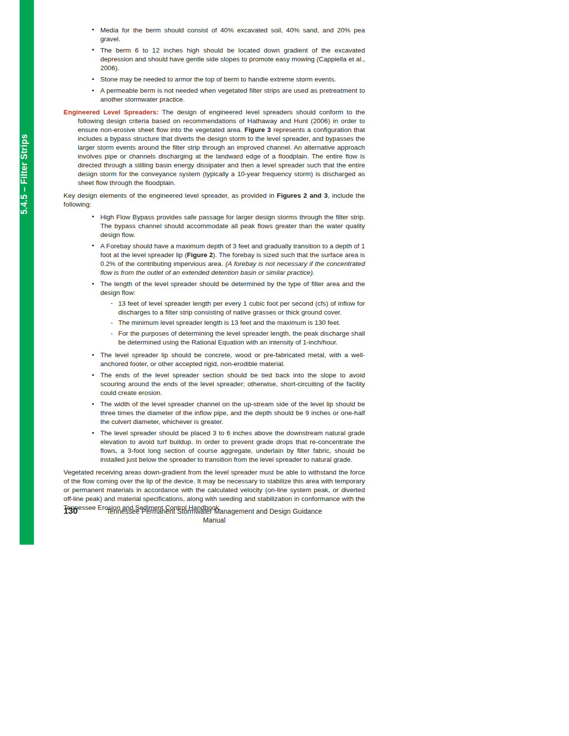5.4.5 – Filter Strips
Media for the berm should consist of 40% excavated soil, 40% sand, and 20% pea gravel.
The berm 6 to 12 inches high should be located down gradient of the excavated depression and should have gentle side slopes to promote easy mowing (Cappiella et al., 2006).
Stone may be needed to armor the top of berm to handle extreme storm events.
A permeable berm is not needed when vegetated filter strips are used as pretreatment to another stormwater practice.
Engineered Level Spreaders: The design of engineered level spreaders should conform to the following design criteria based on recommendations of Hathaway and Hunt (2006) in order to ensure non-erosive sheet flow into the vegetated area. Figure 3 represents a configuration that includes a bypass structure that diverts the design storm to the level spreader, and bypasses the larger storm events around the filter strip through an improved channel. An alternative approach involves pipe or channels discharging at the landward edge of a floodplain. The entire flow is directed through a stilling basin energy dissipater and then a level spreader such that the entire design storm for the conveyance system (typically a 10-year frequency storm) is discharged as sheet flow through the floodplain.
Key design elements of the engineered level spreader, as provided in Figures 2 and 3, include the following:
High Flow Bypass provides safe passage for larger design storms through the filter strip. The bypass channel should accommodate all peak flows greater than the water quality design flow.
A Forebay should have a maximum depth of 3 feet and gradually transition to a depth of 1 foot at the level spreader lip (Figure 2). The forebay is sized such that the surface area is 0.2% of the contributing impervious area. (A forebay is not necessary if the concentrated flow is from the outlet of an extended detention basin or similar practice).
The length of the level spreader should be determined by the type of filter area and the design flow:
13 feet of level spreader length per every 1 cubic foot per second (cfs) of inflow for discharges to a filter strip consisting of native grasses or thick ground cover.
The minimum level spreader length is 13 feet and the maximum is 130 feet.
For the purposes of determining the level spreader length, the peak discharge shall be determined using the Rational Equation with an intensity of 1-inch/hour.
The level spreader lip should be concrete, wood or pre-fabricated metal, with a well-anchored footer, or other accepted rigid, non-erodible material.
The ends of the level spreader section should be tied back into the slope to avoid scouring around the ends of the level spreader; otherwise, short-circuiting of the facility could create erosion.
The width of the level spreader channel on the up-stream side of the level lip should be three times the diameter of the inflow pipe, and the depth should be 9 inches or one-half the culvert diameter, whichever is greater.
The level spreader should be placed 3 to 6 inches above the downstream natural grade elevation to avoid turf buildup. In order to prevent grade drops that re-concentrate the flows, a 3-foot long section of course aggregate, underlain by filter fabric, should be installed just below the spreader to transition from the level spreader to natural grade.
Vegetated receiving areas down-gradient from the level spreader must be able to withstand the force of the flow coming over the lip of the device. It may be necessary to stabilize this area with temporary or permanent materials in accordance with the calculated velocity (on-line system peak, or diverted off-line peak) and material specifications, along with seeding and stabilization in conformance with the Tennessee Erosion and Sediment Control Handbook.
130
Tennessee Permanent Stormwater Management and Design Guidance Manual